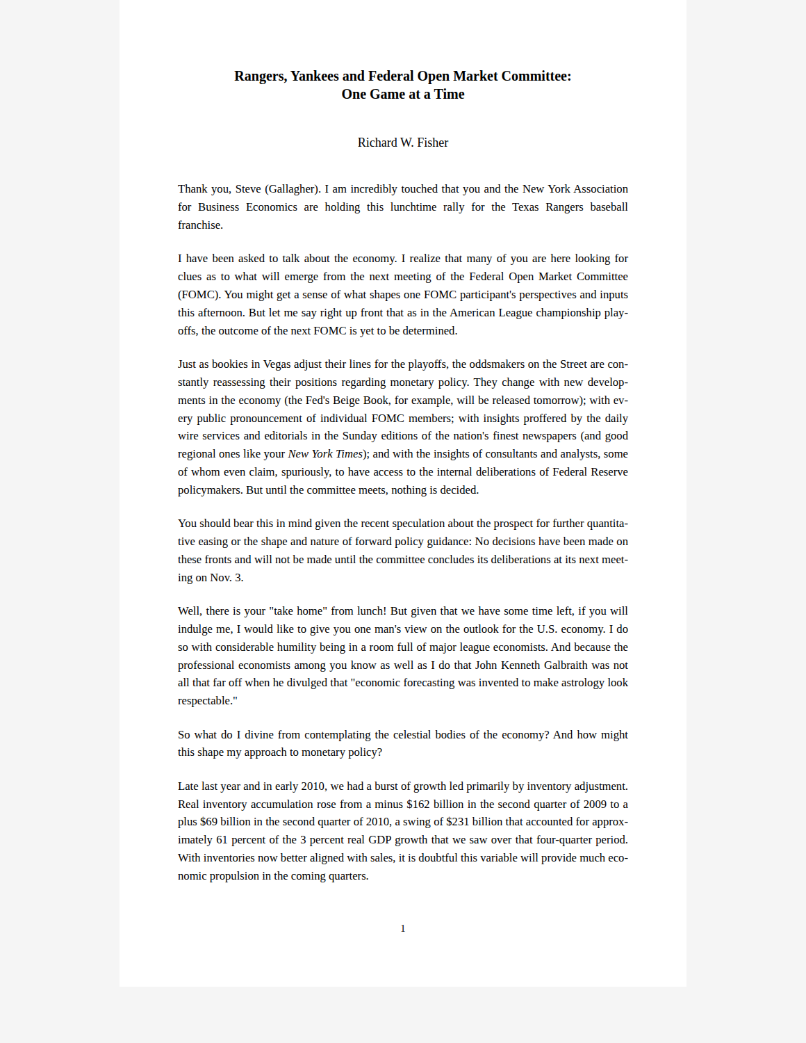Rangers, Yankees and Federal Open Market Committee:
One Game at a Time
Richard W. Fisher
Thank you, Steve (Gallagher). I am incredibly touched that you and the New York Association for Business Economics are holding this lunchtime rally for the Texas Rangers baseball franchise.
I have been asked to talk about the economy. I realize that many of you are here looking for clues as to what will emerge from the next meeting of the Federal Open Market Committee (FOMC). You might get a sense of what shapes one FOMC participant's perspectives and inputs this afternoon. But let me say right up front that as in the American League championship playoffs, the outcome of the next FOMC is yet to be determined.
Just as bookies in Vegas adjust their lines for the playoffs, the oddsmakers on the Street are constantly reassessing their positions regarding monetary policy. They change with new developments in the economy (the Fed's Beige Book, for example, will be released tomorrow); with every public pronouncement of individual FOMC members; with insights proffered by the daily wire services and editorials in the Sunday editions of the nation's finest newspapers (and good regional ones like your New York Times); and with the insights of consultants and analysts, some of whom even claim, spuriously, to have access to the internal deliberations of Federal Reserve policymakers. But until the committee meets, nothing is decided.
You should bear this in mind given the recent speculation about the prospect for further quantitative easing or the shape and nature of forward policy guidance: No decisions have been made on these fronts and will not be made until the committee concludes its deliberations at its next meeting on Nov. 3.
Well, there is your "take home" from lunch! But given that we have some time left, if you will indulge me, I would like to give you one man's view on the outlook for the U.S. economy. I do so with considerable humility being in a room full of major league economists. And because the professional economists among you know as well as I do that John Kenneth Galbraith was not all that far off when he divulged that "economic forecasting was invented to make astrology look respectable."
So what do I divine from contemplating the celestial bodies of the economy? And how might this shape my approach to monetary policy?
Late last year and in early 2010, we had a burst of growth led primarily by inventory adjustment. Real inventory accumulation rose from a minus $162 billion in the second quarter of 2009 to a plus $69 billion in the second quarter of 2010, a swing of $231 billion that accounted for approximately 61 percent of the 3 percent real GDP growth that we saw over that four-quarter period. With inventories now better aligned with sales, it is doubtful this variable will provide much economic propulsion in the coming quarters.
1